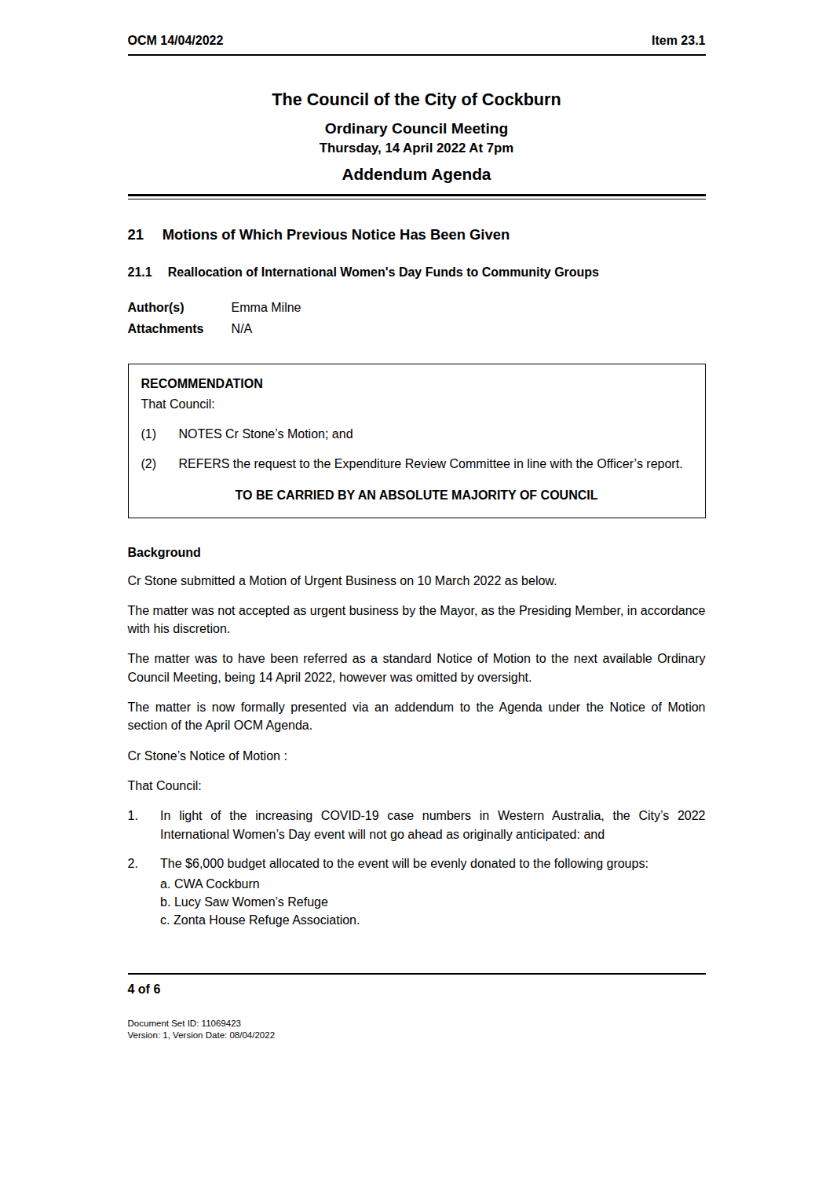OCM 14/04/2022 Item 23.1
The Council of the City of Cockburn Ordinary Council Meeting Thursday, 14 April 2022 At 7pm Addendum Agenda
21 Motions of Which Previous Notice Has Been Given
21.1 Reallocation of International Women's Day Funds to Community Groups
| Author(s) | Emma Milne |
| Attachments | N/A |
RECOMMENDATION
That Council:
(1) NOTES Cr Stone’s Motion; and
(2) REFERS the request to the Expenditure Review Committee in line with the Officer’s report.
TO BE CARRIED BY AN ABSOLUTE MAJORITY OF COUNCIL
Background
Cr Stone submitted a Motion of Urgent Business on 10 March 2022 as below.
The matter was not accepted as urgent business by the Mayor, as the Presiding Member, in accordance with his discretion.
The matter was to have been referred as a standard Notice of Motion to the next available Ordinary Council Meeting, being 14 April 2022, however was omitted by oversight.
The matter is now formally presented via an addendum to the Agenda under the Notice of Motion section of the April OCM Agenda.
Cr Stone’s Notice of Motion :
That Council:
1. In light of the increasing COVID-19 case numbers in Western Australia, the City’s 2022 International Women’s Day event will not go ahead as originally anticipated: and
2. The $6,000 budget allocated to the event will be evenly donated to the following groups:
a. CWA Cockburn
b. Lucy Saw Women’s Refuge
c. Zonta House Refuge Association.
4 of 6
Document Set ID: 11069423
Version: 1, Version Date: 08/04/2022